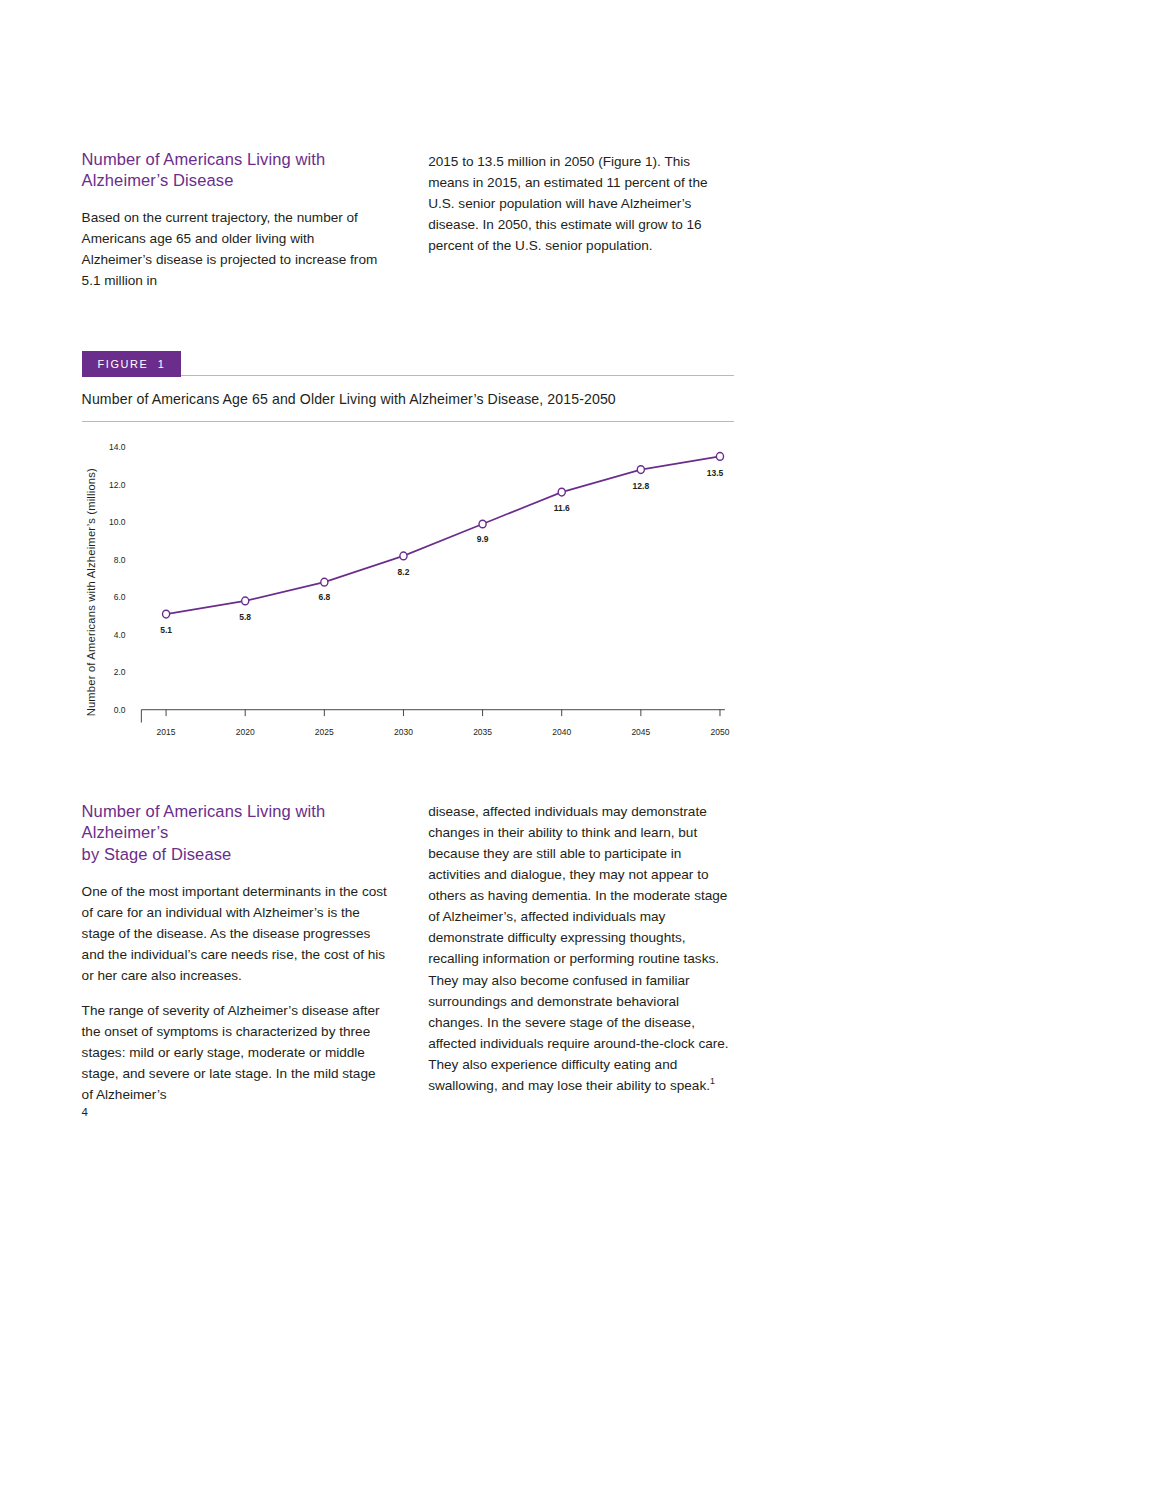Number of Americans Living with
Alzheimer’s Disease
Based on the current trajectory, the number of Americans age 65 and older living with Alzheimer’s disease is projected to increase from 5.1 million in
2015 to 13.5 million in 2050 (Figure 1). This means in 2015, an estimated 11 percent of the U.S. senior population will have Alzheimer’s disease. In 2050, this estimate will grow to 16 percent of the U.S. senior population.
FIGURE 1
Number of Americans Age 65 and Older Living with Alzheimer’s Disease, 2015-2050
Number of Americans with Alzheimer’s (millions)
14.0 12.0 10.0 8.0 6.0 4.0 2.0 0.0 2015 2020 2025 2030 2035 2040 2045 2050 5.1 5.8 6.8 8.2 9.9 11.6 12.8 13.5
Number of Americans Living with Alzheimer’s
by Stage of Disease
One of the most important determinants in the cost of care for an individual with Alzheimer’s is the stage of the disease. As the disease progresses and the individual’s care needs rise, the cost of his or her care also increases.
The range of severity of Alzheimer’s disease after the onset of symptoms is characterized by three stages: mild or early stage, moderate or middle stage, and severe or late stage. In the mild stage of Alzheimer’s
disease, affected individuals may demonstrate changes in their ability to think and learn, but because they are still able to participate in activities and dialogue, they may not appear to others as having dementia. In the moderate stage of Alzheimer’s, affected individuals may demonstrate difficulty expressing thoughts, recalling information or performing routine tasks. They may also become confused in familiar surroundings and demonstrate behavioral changes. In the severe stage of the disease, affected individuals require around-the-clock care. They also experience difficulty eating and swallowing, and may lose their ability to speak.1
4